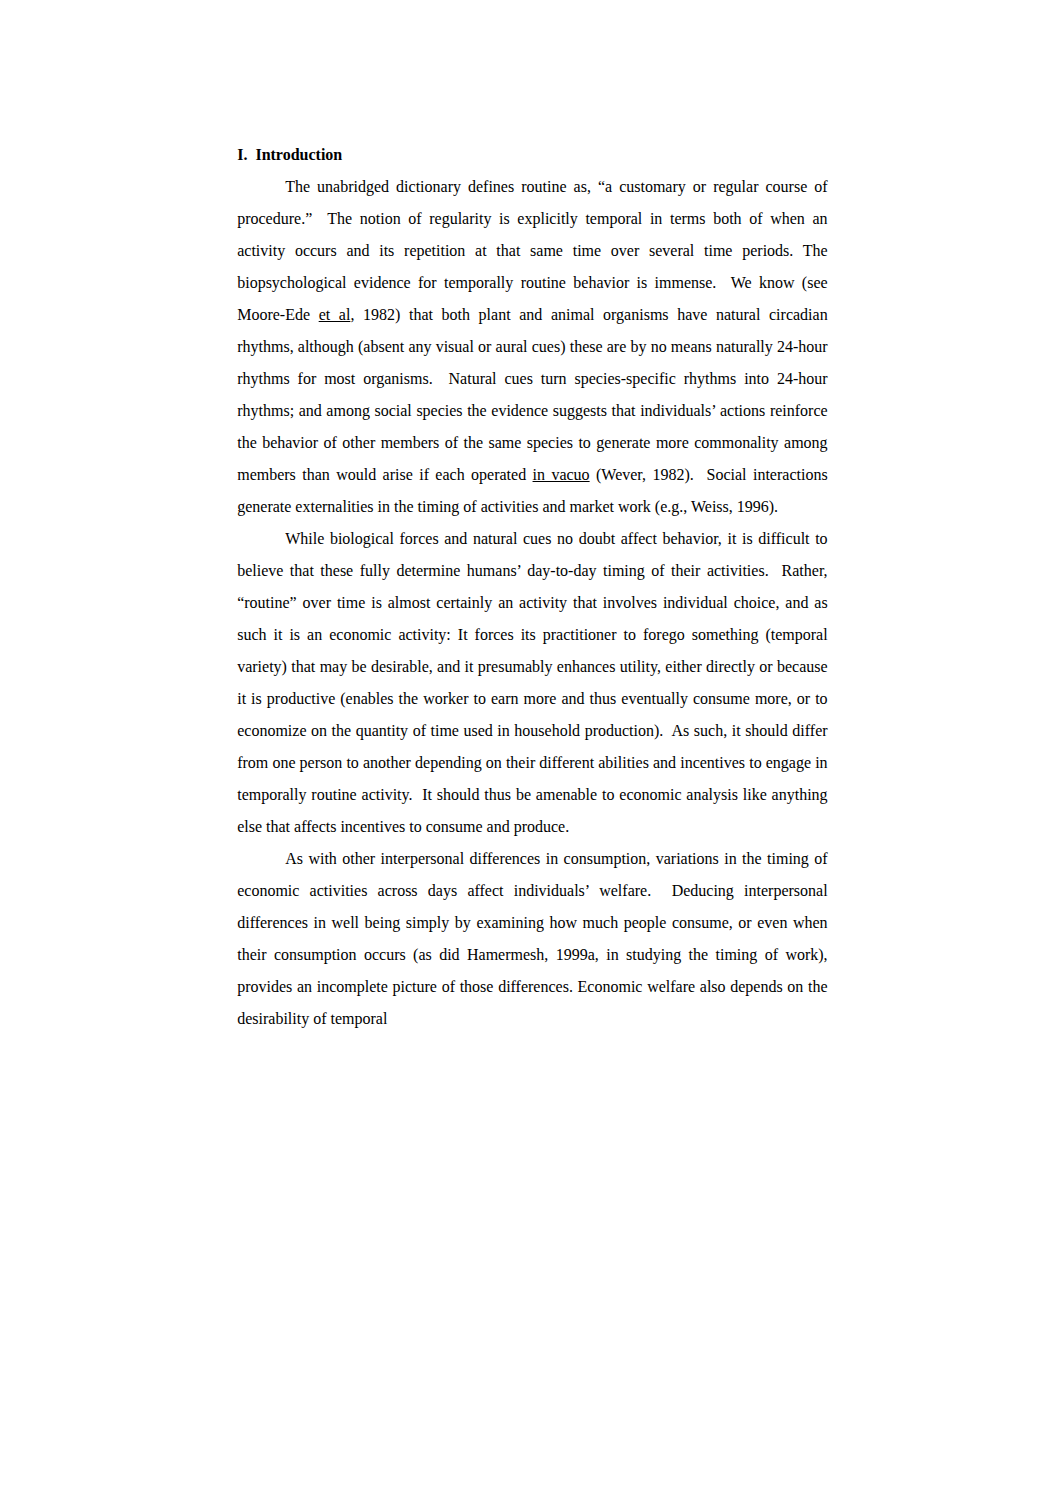I. Introduction
The unabridged dictionary defines routine as, “a customary or regular course of procedure.” The notion of regularity is explicitly temporal in terms both of when an activity occurs and its repetition at that same time over several time periods. The biopsychological evidence for temporally routine behavior is immense. We know (see Moore-Ede et al, 1982) that both plant and animal organisms have natural circadian rhythms, although (absent any visual or aural cues) these are by no means naturally 24-hour rhythms for most organisms. Natural cues turn species-specific rhythms into 24-hour rhythms; and among social species the evidence suggests that individuals’ actions reinforce the behavior of other members of the same species to generate more commonality among members than would arise if each operated in vacuo (Wever, 1982). Social interactions generate externalities in the timing of activities and market work (e.g., Weiss, 1996).
While biological forces and natural cues no doubt affect behavior, it is difficult to believe that these fully determine humans’ day-to-day timing of their activities. Rather, “routine” over time is almost certainly an activity that involves individual choice, and as such it is an economic activity: It forces its practitioner to forego something (temporal variety) that may be desirable, and it presumably enhances utility, either directly or because it is productive (enables the worker to earn more and thus eventually consume more, or to economize on the quantity of time used in household production). As such, it should differ from one person to another depending on their different abilities and incentives to engage in temporally routine activity. It should thus be amenable to economic analysis like anything else that affects incentives to consume and produce.
As with other interpersonal differences in consumption, variations in the timing of economic activities across days affect individuals’ welfare. Deducing interpersonal differences in well being simply by examining how much people consume, or even when their consumption occurs (as did Hamermesh, 1999a, in studying the timing of work), provides an incomplete picture of those differences. Economic welfare also depends on the desirability of temporal